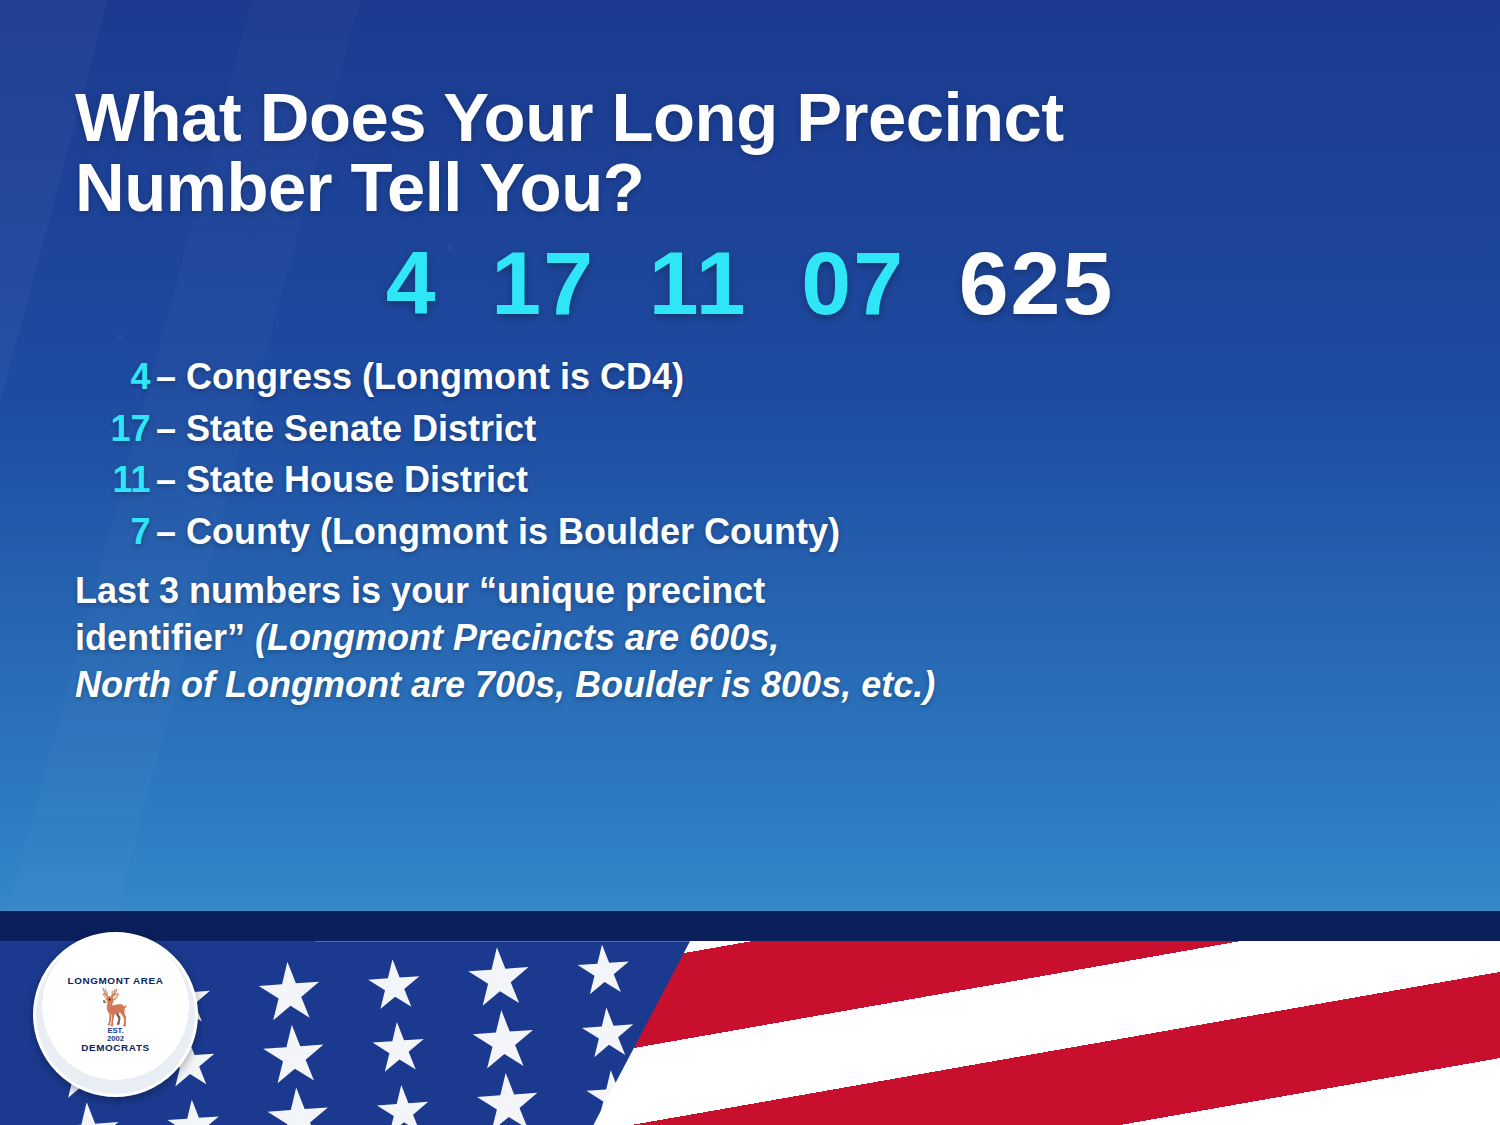What Does Your Long Precinct
Number Tell You?
4 17 11 07 625
4– Congress (Longmont is CD4)
17– State Senate District
11– State House District
7– County (Longmont is Boulder County)
Last 3 numbers is your “unique precinct
identifier” (Longmont Precincts are 600s,
North of Longmont are 700s, Boulder is 800s, etc.)
LONGMONT AREA
🦌
EST.
2002
DEMOCRATS